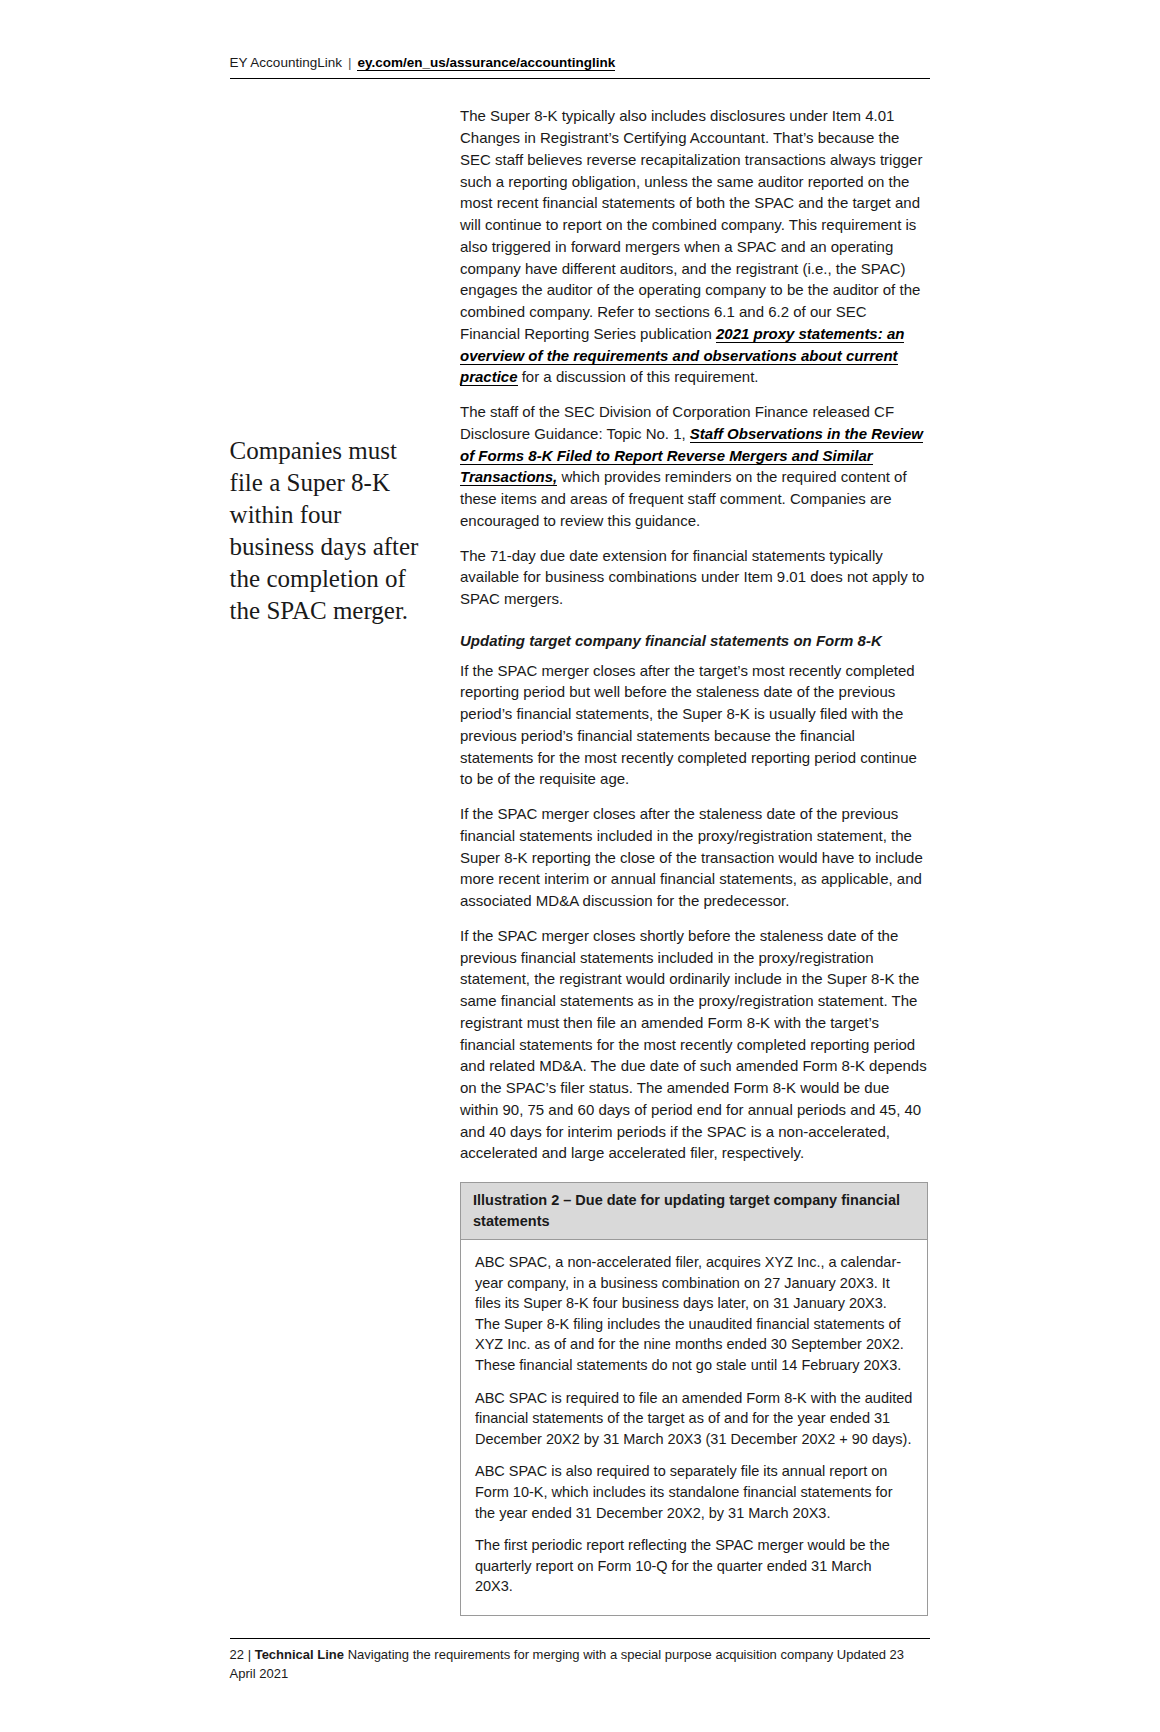EY AccountingLink|ey.com/en_us/assurance/accountinglink
Companies must file a Super 8-K within four business days after the completion of the SPAC merger.
The Super 8-K typically also includes disclosures under Item 4.01 Changes in Registrant’s Certifying Accountant. That’s because the SEC staff believes reverse recapitalization transactions always trigger such a reporting obligation, unless the same auditor reported on the most recent financial statements of both the SPAC and the target and will continue to report on the combined company. This requirement is also triggered in forward mergers when a SPAC and an operating company have different auditors, and the registrant (i.e., the SPAC) engages the auditor of the operating company to be the auditor of the combined company. Refer to sections 6.1 and 6.2 of our SEC Financial Reporting Series publication 2021 proxy statements: an overview of the requirements and observations about current practice for a discussion of this requirement.
The staff of the SEC Division of Corporation Finance released CF Disclosure Guidance: Topic No. 1, Staff Observations in the Review of Forms 8-K Filed to Report Reverse Mergers and Similar Transactions, which provides reminders on the required content of these items and areas of frequent staff comment. Companies are encouraged to review this guidance.
The 71-day due date extension for financial statements typically available for business combinations under Item 9.01 does not apply to SPAC mergers.
Updating target company financial statements on Form 8-K
If the SPAC merger closes after the target’s most recently completed reporting period but well before the staleness date of the previous period’s financial statements, the Super 8-K is usually filed with the previous period’s financial statements because the financial statements for the most recently completed reporting period continue to be of the requisite age.
If the SPAC merger closes after the staleness date of the previous financial statements included in the proxy/registration statement, the Super 8-K reporting the close of the transaction would have to include more recent interim or annual financial statements, as applicable, and associated MD&A discussion for the predecessor.
If the SPAC merger closes shortly before the staleness date of the previous financial statements included in the proxy/registration statement, the registrant would ordinarily include in the Super 8-K the same financial statements as in the proxy/registration statement. The registrant must then file an amended Form 8-K with the target’s financial statements for the most recently completed reporting period and related MD&A. The due date of such amended Form 8-K depends on the SPAC’s filer status. The amended Form 8-K would be due within 90, 75 and 60 days of period end for annual periods and 45, 40 and 40 days for interim periods if the SPAC is a non-accelerated, accelerated and large accelerated filer, respectively.
Illustration 2 – Due date for updating target company financial statements
ABC SPAC, a non-accelerated filer, acquires XYZ Inc., a calendar-year company, in a business combination on 27 January 20X3. It files its Super 8-K four business days later, on 31 January 20X3. The Super 8-K filing includes the unaudited financial statements of XYZ Inc. as of and for the nine months ended 30 September 20X2. These financial statements do not go stale until 14 February 20X3.
ABC SPAC is required to file an amended Form 8-K with the audited financial statements of the target as of and for the year ended 31 December 20X2 by 31 March 20X3 (31 December 20X2 + 90 days).
ABC SPAC is also required to separately file its annual report on Form 10-K, which includes its standalone financial statements for the year ended 31 December 20X2, by 31 March 20X3.
The first periodic report reflecting the SPAC merger would be the quarterly report on Form 10-Q for the quarter ended 31 March 20X3.
22 | Technical Line Navigating the requirements for merging with a special purpose acquisition company Updated 23 April 2021